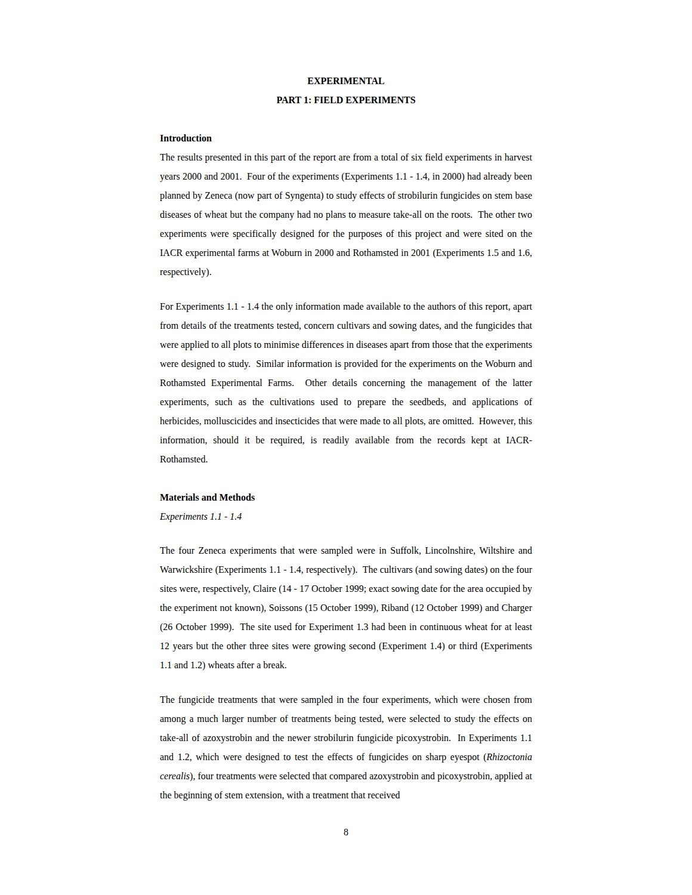EXPERIMENTAL
PART 1: FIELD EXPERIMENTS
Introduction
The results presented in this part of the report are from a total of six field experiments in harvest years 2000 and 2001. Four of the experiments (Experiments 1.1 - 1.4, in 2000) had already been planned by Zeneca (now part of Syngenta) to study effects of strobilurin fungicides on stem base diseases of wheat but the company had no plans to measure take-all on the roots. The other two experiments were specifically designed for the purposes of this project and were sited on the IACR experimental farms at Woburn in 2000 and Rothamsted in 2001 (Experiments 1.5 and 1.6, respectively).
For Experiments 1.1 - 1.4 the only information made available to the authors of this report, apart from details of the treatments tested, concern cultivars and sowing dates, and the fungicides that were applied to all plots to minimise differences in diseases apart from those that the experiments were designed to study. Similar information is provided for the experiments on the Woburn and Rothamsted Experimental Farms. Other details concerning the management of the latter experiments, such as the cultivations used to prepare the seedbeds, and applications of herbicides, molluscicides and insecticides that were made to all plots, are omitted. However, this information, should it be required, is readily available from the records kept at IACR-Rothamsted.
Materials and Methods
Experiments 1.1 - 1.4
The four Zeneca experiments that were sampled were in Suffolk, Lincolnshire, Wiltshire and Warwickshire (Experiments 1.1 - 1.4, respectively). The cultivars (and sowing dates) on the four sites were, respectively, Claire (14 - 17 October 1999; exact sowing date for the area occupied by the experiment not known), Soissons (15 October 1999), Riband (12 October 1999) and Charger (26 October 1999). The site used for Experiment 1.3 had been in continuous wheat for at least 12 years but the other three sites were growing second (Experiment 1.4) or third (Experiments 1.1 and 1.2) wheats after a break.
The fungicide treatments that were sampled in the four experiments, which were chosen from among a much larger number of treatments being tested, were selected to study the effects on take-all of azoxystrobin and the newer strobilurin fungicide picoxystrobin. In Experiments 1.1 and 1.2, which were designed to test the effects of fungicides on sharp eyespot (Rhizoctonia cerealis), four treatments were selected that compared azoxystrobin and picoxystrobin, applied at the beginning of stem extension, with a treatment that received
8